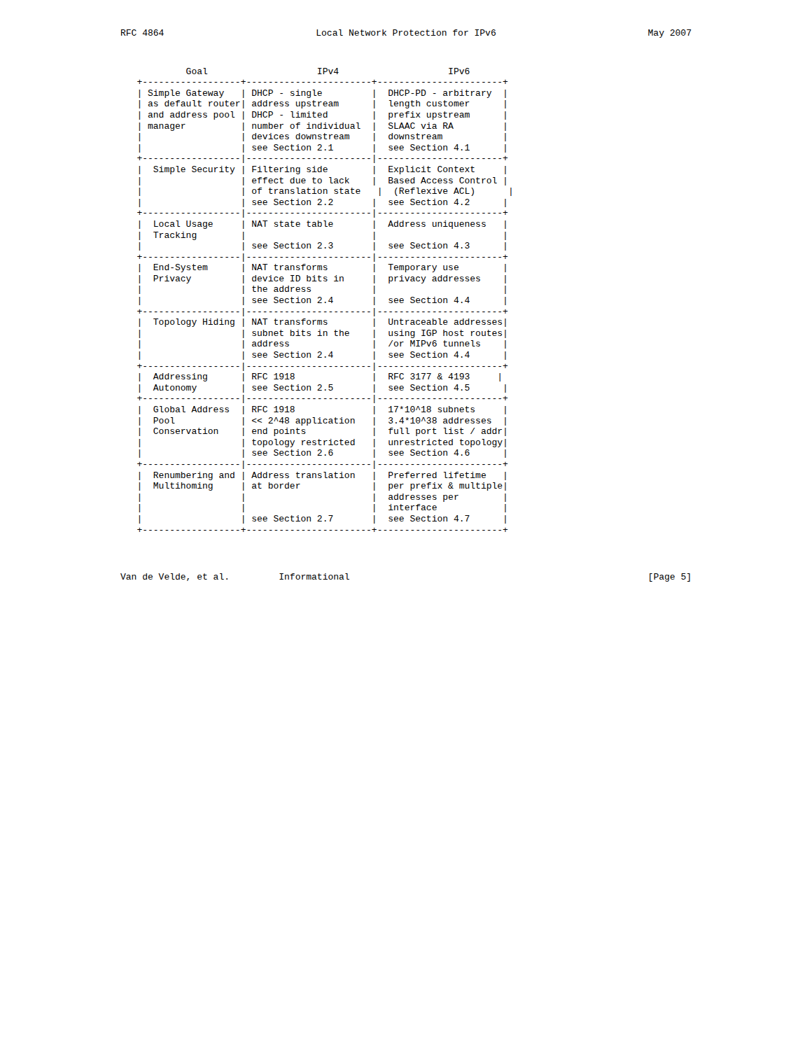RFC 4864 Local Network Protection for IPv6 May 2007
            Goal                    IPv4                    IPv6
   +------------------+-----------------------+-----------------------+
   | Simple Gateway   | DHCP - single         |  DHCP-PD - arbitrary  |
   | as default router| address upstream      |  length customer      |
   | and address pool | DHCP - limited        |  prefix upstream      |
   | manager          | number of individual  |  SLAAC via RA         |
   |                  | devices downstream    |  downstream           |
   |                  | see Section 2.1       |  see Section 4.1      |
   +------------------|-----------------------|-----------------------+
   |  Simple Security | Filtering side        |  Explicit Context     |
   |                  | effect due to lack    |  Based Access Control |
   |                  | of translation state   |  (Reflexive ACL)      |
   |                  | see Section 2.2       |  see Section 4.2      |
   +------------------|-----------------------|-----------------------+
   |  Local Usage     | NAT state table       |  Address uniqueness   |
   |  Tracking        |                       |                       |
   |                  | see Section 2.3       |  see Section 4.3      |
   +------------------|-----------------------|-----------------------+
   |  End-System      | NAT transforms        |  Temporary use        |
   |  Privacy         | device ID bits in     |  privacy addresses    |
   |                  | the address           |                       |
   |                  | see Section 2.4       |  see Section 4.4      |
   +------------------|-----------------------|-----------------------+
   |  Topology Hiding | NAT transforms        |  Untraceable addresses|
   |                  | subnet bits in the    |  using IGP host routes|
   |                  | address               |  /or MIPv6 tunnels    |
   |                  | see Section 2.4       |  see Section 4.4      |
   +------------------|-----------------------|-----------------------+
   |  Addressing      | RFC 1918              |  RFC 3177 & 4193     |
   |  Autonomy        | see Section 2.5       |  see Section 4.5      |
   +------------------|-----------------------|-----------------------+
   |  Global Address  | RFC 1918              |  17*10^18 subnets     |
   |  Pool            | << 2^48 application   |  3.4*10^38 addresses  |
   |  Conservation    | end points            |  full port list / addr|
   |                  | topology restricted   |  unrestricted topology|
   |                  | see Section 2.6       |  see Section 4.6      |
   +------------------|-----------------------|-----------------------+
   |  Renumbering and | Address translation   |  Preferred lifetime   |
   |  Multihoming     | at border             |  per prefix & multiple|
   |                  |                       |  addresses per        |
   |                  |                       |  interface            |
   |                  | see Section 2.7       |  see Section 4.7      |
   +------------------+-----------------------+-----------------------+
Van de Velde, et al. Informational [Page 5]